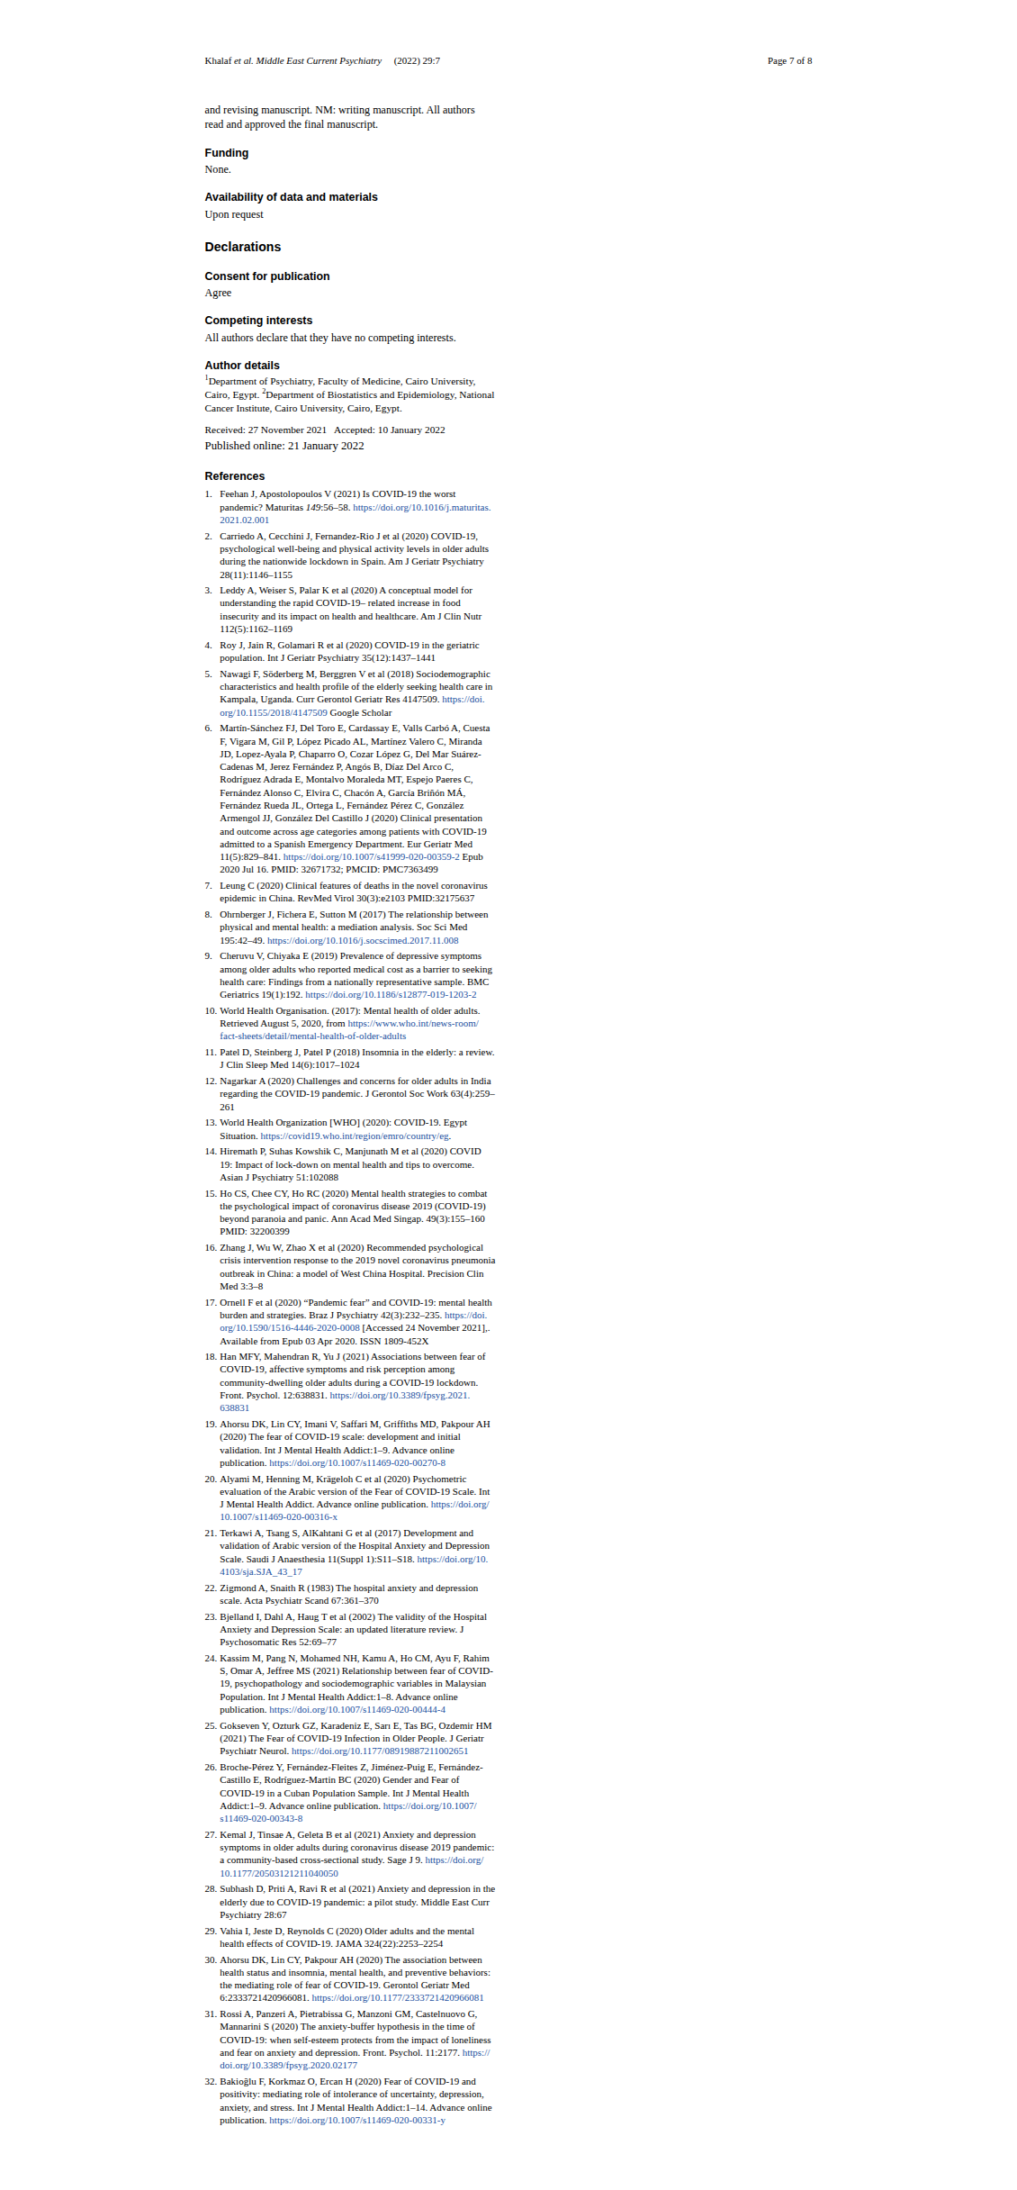Khalaf et al. Middle East Current Psychiatry (2022) 29:7
Page 7 of 8
and revising manuscript. NM: writing manuscript. All authors read and approved the final manuscript.
Funding
None.
Availability of data and materials
Upon request
Declarations
Consent for publication
Agree
Competing interests
All authors declare that they have no competing interests.
Author details
1Department of Psychiatry, Faculty of Medicine, Cairo University, Cairo, Egypt. 2Department of Biostatistics and Epidemiology, National Cancer Institute, Cairo University, Cairo, Egypt.
Received: 27 November 2021 Accepted: 10 January 2022
Published online: 21 January 2022
References
Feehan J, Apostolopoulos V (2021) Is COVID-19 the worst pandemic? Maturitas 149:56–58. https://​doi.​org/​10.​1016/​j.​matur​itas.​2021.​02.​001
Carriedo A, Cecchini J, Fernandez-Rio J et al (2020) COVID-19, psychological well-being and physical activity levels in older adults during the nationwide lockdown in Spain. Am J Geriatr Psychiatry 28(11):1146–1155
Leddy A, Weiser S, Palar K et al (2020) A conceptual model for understanding the rapid COVID-19– related increase in food insecurity and its impact on health and healthcare. Am J Clin Nutr 112(5):1162–1169
Roy J, Jain R, Golamari R et al (2020) COVID-19 in the geriatric population. Int J Geriatr Psychiatry 35(12):1437–1441
Nawagi F, Söderberg M, Berggren V et al (2018) Sociodemographic characteristics and health profile of the elderly seeking health care in Kampala, Uganda. Curr Gerontol Geriatr Res 4147509. https://​doi.​org/​10.​1155/​2018/​4147509 Google Scholar
Martín-Sánchez FJ, Del Toro E, Cardassay E, Valls Carbó A, Cuesta F, Vigara M, Gil P, López Picado AL, Martínez Valero C, Miranda JD, Lopez-Ayala P, Chaparro O, Cozar López G, Del Mar Suárez-Cadenas M, Jerez Fernández P, Angós B, Díaz Del Arco C, Rodríguez Adrada E, Montalvo Moraleda MT, Espejo Paeres C, Fernández Alonso C, Elvira C, Chacón A, García Briñón MÁ, Fernández Rueda JL, Ortega L, Fernández Pérez C, González Armengol JJ, González Del Castillo J (2020) Clinical presentation and outcome across age categories among patients with COVID-19 admitted to a Spanish Emergency Department. Eur Geriatr Med 11(5):829–841. https://​doi.​org/​10.​1007/​s41999-020-00359-2 Epub 2020 Jul 16. PMID: 32671732; PMCID: PMC7363499
Leung C (2020) Clinical features of deaths in the novel coronavirus epidemic in China. RevMed Virol 30(3):e2103 PMID:32175637
Ohrnberger J, Fichera E, Sutton M (2017) The relationship between physical and mental health: a mediation analysis. Soc Sci Med 195:42–49. https://​doi.​org/​10.​1016/​j.​socsc​imed.​2017.​11.​008
Cheruvu V, Chiyaka E (2019) Prevalence of depressive symptoms among older adults who reported medical cost as a barrier to seeking health care: Findings from a nationally representative sample. BMC Geriatrics 19(1):192. https://​doi.​org/​10.​1186/​s12877-019-1203-2
World Health Organisation. (2017): Mental health of older adults. Retrieved August 5, 2020, from https://​www.​who.​int/​news-room/​fact-sheets/​detail/​mental-health-of-older-adults
Patel D, Steinberg J, Patel P (2018) Insomnia in the elderly: a review. J Clin Sleep Med 14(6):1017–1024
Nagarkar A (2020) Challenges and concerns for older adults in India regarding the COVID-19 pandemic. J Gerontol Soc Work 63(4):259–261
World Health Organization [WHO] (2020): COVID-19. Egypt Situation. https://​covid​19.​who.​int/​region/​emro/​country/​eg.
Hiremath P, Suhas Kowshik C, Manjunath M et al (2020) COVID 19: Impact of lock-down on mental health and tips to overcome. Asian J Psychiatry 51:102088
Ho CS, Chee CY, Ho RC (2020) Mental health strategies to combat the psychological impact of coronavirus disease 2019 (COVID-19) beyond paranoia and panic. Ann Acad Med Singap. 49(3):155–160 PMID: 32200399
Zhang J, Wu W, Zhao X et al (2020) Recommended psychological crisis intervention response to the 2019 novel coronavirus pneumonia outbreak in China: a model of West China Hospital. Precision Clin Med 3:3–8
Ornell F et al (2020) “Pandemic fear” and COVID-19: mental health burden and strategies. Braz J Psychiatry 42(3):232–235. https://​doi.​org/​10.​1590/​1516-4446-2020-0008 [Accessed 24 November 2021],. Available from Epub 03 Apr 2020. ISSN 1809-452X
Han MFY, Mahendran R, Yu J (2021) Associations between fear of COVID-19, affective symptoms and risk perception among community-dwelling older adults during a COVID-19 lockdown. Front. Psychol. 12:638831. https://​doi.​org/​10.​3389/​fpsyg.​2021.​638831
Ahorsu DK, Lin CY, Imani V, Saffari M, Griffiths MD, Pakpour AH (2020) The fear of COVID-19 scale: development and initial validation. Int J Mental Health Addict:1–9. Advance online publication. https://​doi.​org/​10.​1007/​s11469-020-00270-8
Alyami M, Henning M, Krägeloh C et al (2020) Psychometric evaluation of the Arabic version of the Fear of COVID-19 Scale. Int J Mental Health Addict. Advance online publication. https://​doi.​org/​10.​1007/​s11469-020-00316-x
Terkawi A, Tsang S, AlKahtani G et al (2017) Development and validation of Arabic version of the Hospital Anxiety and Depression Scale. Saudi J Anaesthesia 11(Suppl 1):S11–S18. https://​doi.​org/​10.​4103/​sja.​SJA_​43_​17
Zigmond A, Snaith R (1983) The hospital anxiety and depression scale. Acta Psychiatr Scand 67:361–370
Bjelland I, Dahl A, Haug T et al (2002) The validity of the Hospital Anxiety and Depression Scale: an updated literature review. J Psychosomatic Res 52:69–77
Kassim M, Pang N, Mohamed NH, Kamu A, Ho CM, Ayu F, Rahim S, Omar A, Jeffree MS (2021) Relationship between fear of COVID-19, psychopathology and sociodemographic variables in Malaysian Population. Int J Mental Health Addict:1–8. Advance online publication. https://​doi.​org/​10.​1007/​s11469-020-00444-4
Gokseven Y, Ozturk GZ, Karadeniz E, Sarı E, Tas BG, Ozdemir HM (2021) The Fear of COVID-19 Infection in Older People. J Geriatr Psychiatr Neurol. https://​doi.​org/​10.​1177/​08919​88721​1002651
Broche-Pérez Y, Fernández-Fleites Z, Jiménez-Puig E, Fernández-Castillo E, Rodríguez-Martin BC (2020) Gender and Fear of COVID-19 in a Cuban Population Sample. Int J Mental Health Addict:1–9. Advance online publication. https://​doi.​org/​10.​1007/​s11469-020-00343-8
Kemal J, Tinsae A, Geleta B et al (2021) Anxiety and depression symptoms in older adults during coronavirus disease 2019 pandemic: a community-based cross-sectional study. Sage J 9. https://​doi.​org/​10.​1177/​20503​12121​1040050
Subhash D, Priti A, Ravi R et al (2021) Anxiety and depression in the elderly due to COVID-19 pandemic: a pilot study. Middle East Curr Psychiatry 28:67
Vahia I, Jeste D, Reynolds C (2020) Older adults and the mental health effects of COVID-19. JAMA 324(22):2253–2254
Ahorsu DK, Lin CY, Pakpour AH (2020) The association between health status and insomnia, mental health, and preventive behaviors: the mediating role of fear of COVID-19. Gerontol Geriatr Med 6:2333721420966081. https://​doi.​org/​10.​1177/​23337​21420​966081
Rossi A, Panzeri A, Pietrabissa G, Manzoni GM, Castelnuovo G, Mannarini S (2020) The anxiety-buffer hypothesis in the time of COVID-19: when self-esteem protects from the impact of loneliness and fear on anxiety and depression. Front. Psychol. 11:2177. https://​doi.​org/​10.​3389/​fpsyg.​2020.​02177
Bakioğlu F, Korkmaz O, Ercan H (2020) Fear of COVID-19 and positivity: mediating role of intolerance of uncertainty, depression, anxiety, and stress. Int J Mental Health Addict:1–14. Advance online publication. https://​doi.​org/​10.​1007/​s11469-020-00331-y